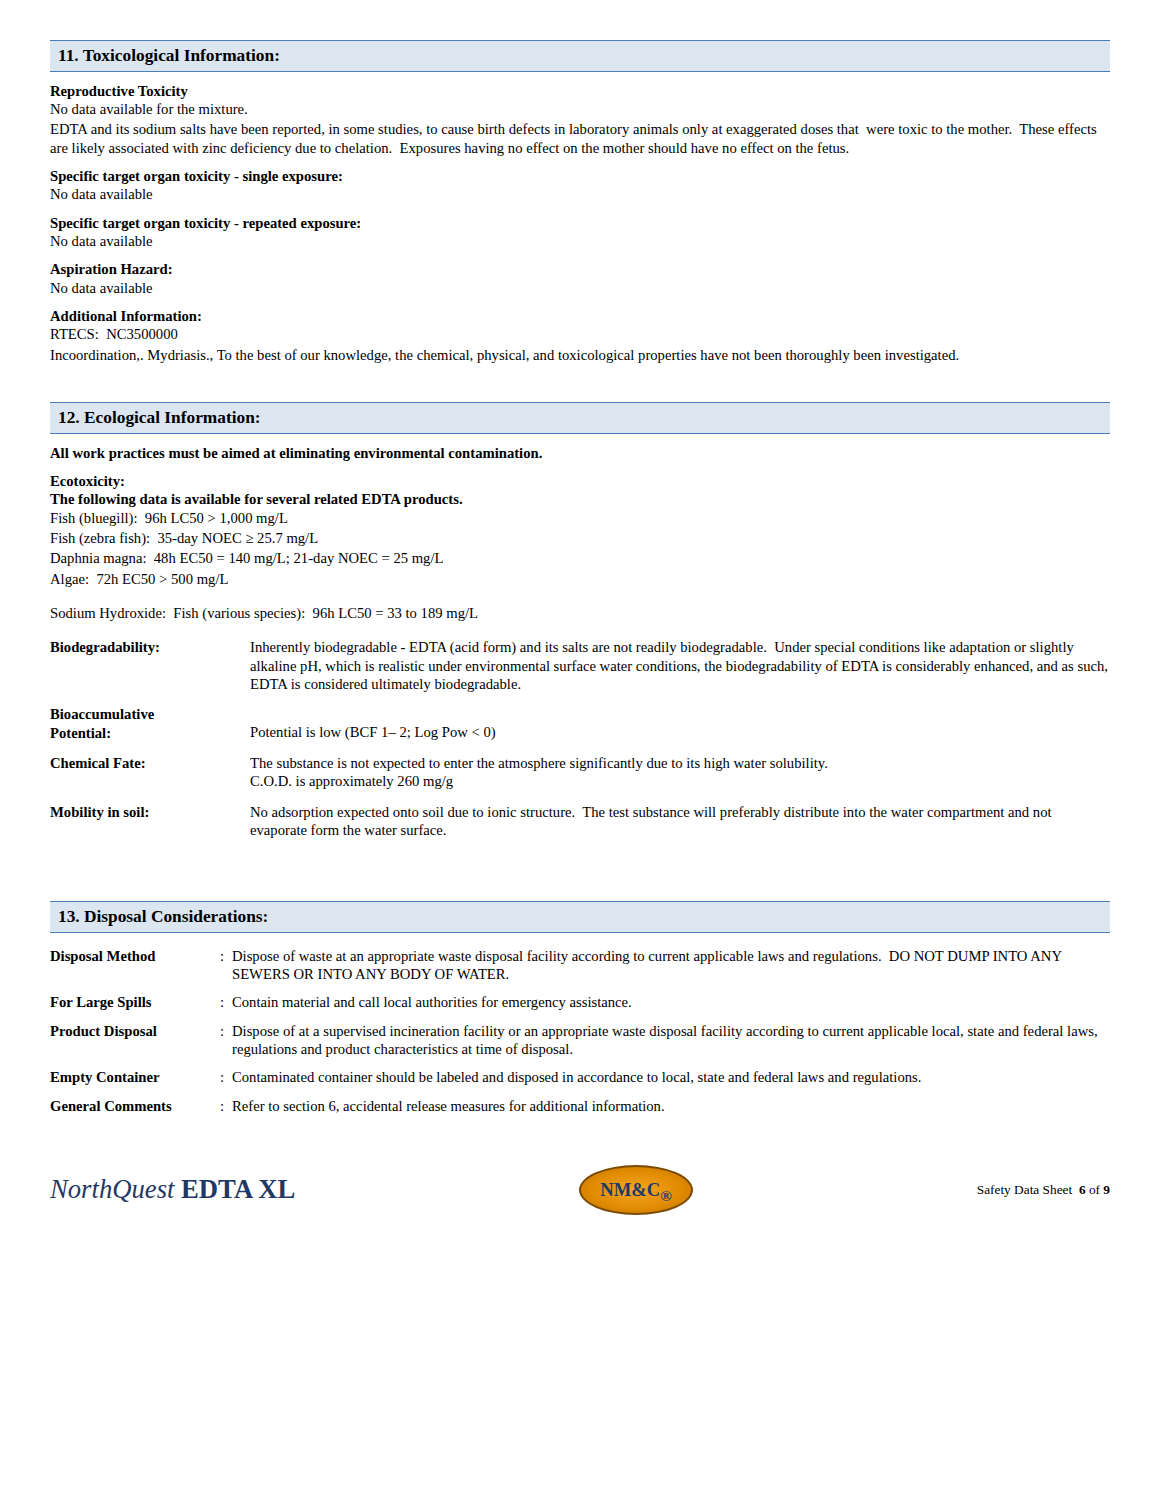11. Toxicological Information:
Reproductive Toxicity
No data available for the mixture.
EDTA and its sodium salts have been reported, in some studies, to cause birth defects in laboratory animals only at exaggerated doses that were toxic to the mother. These effects are likely associated with zinc deficiency due to chelation. Exposures having no effect on the mother should have no effect on the fetus.
Specific target organ toxicity - single exposure:
No data available
Specific target organ toxicity - repeated exposure:
No data available
Aspiration Hazard:
No data available
Additional Information:
RTECS: NC3500000
Incoordination,. Mydriasis., To the best of our knowledge, the chemical, physical, and toxicological properties have not been thoroughly been investigated.
12. Ecological Information:
All work practices must be aimed at eliminating environmental contamination.
Ecotoxicity:
The following data is available for several related EDTA products.
Fish (bluegill): 96h LC50 > 1,000 mg/L
Fish (zebra fish): 35-day NOEC ≥ 25.7 mg/L
Daphnia magna: 48h EC50 = 140 mg/L; 21-day NOEC = 25 mg/L
Algae: 72h EC50 > 500 mg/L
Sodium Hydroxide: Fish (various species): 96h LC50 = 33 to 189 mg/L
| Biodegradability: | Inherently biodegradable - EDTA (acid form) and its salts are not readily biodegradable. Under special conditions like adaptation or slightly alkaline pH, which is realistic under environmental surface water conditions, the biodegradability of EDTA is considerably enhanced, and as such, EDTA is considered ultimately biodegradable. |
| Bioaccumulative Potential: | Potential is low (BCF 1– 2; Log Pow < 0) |
| Chemical Fate: | The substance is not expected to enter the atmosphere significantly due to its high water solubility. C.O.D. is approximately 260 mg/g |
| Mobility in soil: | No adsorption expected onto soil due to ionic structure. The test substance will preferably distribute into the water compartment and not evaporate form the water surface. |
13. Disposal Considerations:
| Disposal Method | : | Dispose of waste at an appropriate waste disposal facility according to current applicable laws and regulations. DO NOT DUMP INTO ANY SEWERS OR INTO ANY BODY OF WATER. |
| For Large Spills | : | Contain material and call local authorities for emergency assistance. |
| Product Disposal | : | Dispose of at a supervised incineration facility or an appropriate waste disposal facility according to current applicable local, state and federal laws, regulations and product characteristics at time of disposal. |
| Empty Container | : | Contaminated container should be labeled and disposed in accordance to local, state and federal laws and regulations. |
| General Comments | : | Refer to section 6, accidental release measures for additional information. |
NorthQuest EDTA XL
NM&C®
Safety Data Sheet 6 of 9